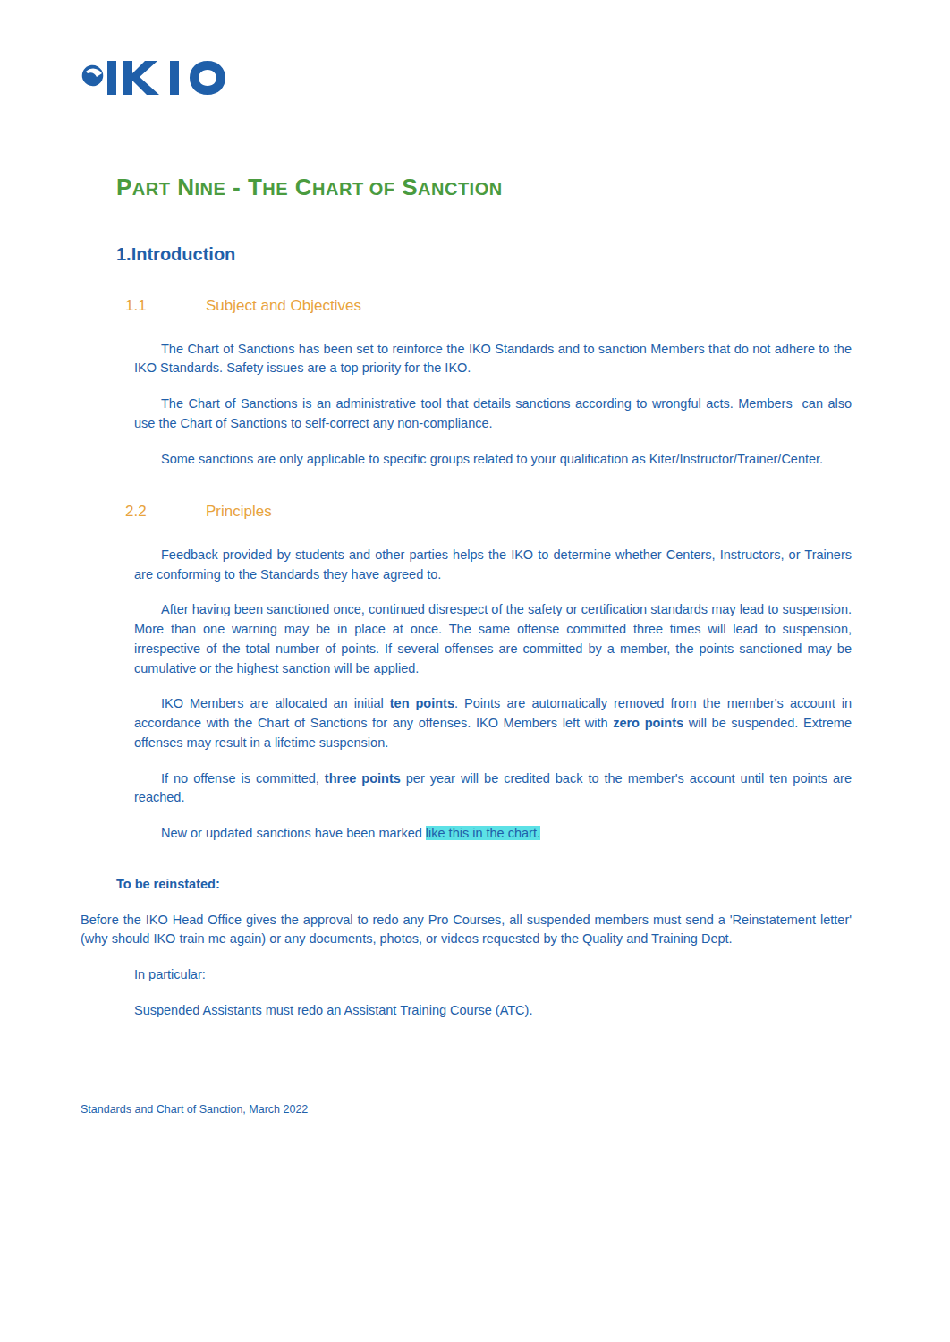PART NINE - THE CHART OF SANCTION
1.Introduction
1.1 Subject and Objectives
The Chart of Sanctions has been set to reinforce the IKO Standards and to sanction Members that do not adhere to the IKO Standards. Safety issues are a top priority for the IKO.
The Chart of Sanctions is an administrative tool that details sanctions according to wrongful acts. Members can also use the Chart of Sanctions to self-correct any non-compliance.
Some sanctions are only applicable to specific groups related to your qualification as Kiter/Instructor/Trainer/Center.
2.2 Principles
Feedback provided by students and other parties helps the IKO to determine whether Centers, Instructors, or Trainers are conforming to the Standards they have agreed to.
After having been sanctioned once, continued disrespect of the safety or certification standards may lead to suspension. More than one warning may be in place at once. The same offense committed three times will lead to suspension, irrespective of the total number of points. If several offenses are committed by a member, the points sanctioned may be cumulative or the highest sanction will be applied.
IKO Members are allocated an initial ten points. Points are automatically removed from the member's account in accordance with the Chart of Sanctions for any offenses. IKO Members left with zero points will be suspended. Extreme offenses may result in a lifetime suspension.
If no offense is committed, three points per year will be credited back to the member's account until ten points are reached.
New or updated sanctions have been marked like this in the chart.
To be reinstated:
Before the IKO Head Office gives the approval to redo any Pro Courses, all suspended members must send a 'Reinstatement letter' (why should IKO train me again) or any documents, photos, or videos requested by the Quality and Training Dept.
In particular:
Suspended Assistants must redo an Assistant Training Course (ATC).
Standards and Chart of Sanction, March 2022